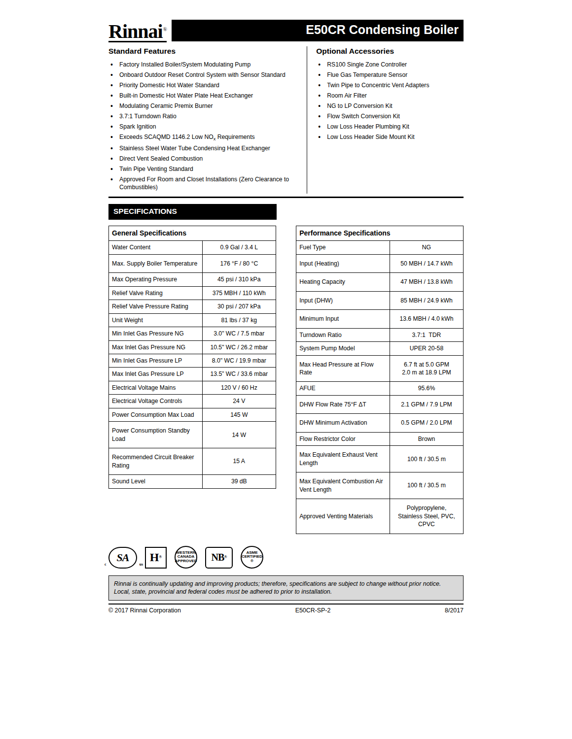Rinnai®
E50CR Condensing Boiler
Standard Features
Factory Installed Boiler/System Modulating Pump
Onboard Outdoor Reset Control System with Sensor Standard
Priority Domestic Hot Water Standard
Built-in Domestic Hot Water Plate Heat Exchanger
Modulating Ceramic Premix Burner
3.7:1 Turndown Ratio
Spark Ignition
Exceeds SCAQMD 1146.2 Low NOx Requirements
Stainless Steel Water Tube Condensing Heat Exchanger
Direct Vent Sealed Combustion
Twin Pipe Venting Standard
Approved For Room and Closet Installations (Zero Clearance to Combustibles)
Optional Accessories
RS100 Single Zone Controller
Flue Gas Temperature Sensor
Twin Pipe to Concentric Vent Adapters
Room Air Filter
NG to LP Conversion Kit
Flow Switch Conversion Kit
Low Loss Header Plumbing Kit
Low Loss Header Side Mount Kit
SPECIFICATIONS
General Specifications
| Water Content | 0.9 Gal / 3.4 L |
| Max. Supply Boiler Temperature | 176 °F / 80 °C |
| Max Operating Pressure | 45 psi / 310 kPa |
| Relief Valve Rating | 375 MBH / 110 kWh |
| Relief Valve Pressure Rating | 30 psi / 207 kPa |
| Unit Weight | 81 lbs / 37 kg |
| Min Inlet Gas Pressure NG | 3.0" WC / 7.5 mbar |
| Max Inlet Gas Pressure NG | 10.5" WC / 26.2 mbar |
| Min Inlet Gas Pressure LP | 8.0" WC / 19.9 mbar |
| Max Inlet Gas Pressure LP | 13.5” WC / 33.6 mbar |
| Electrical Voltage Mains | 120 V / 60 Hz |
| Electrical Voltage Controls | 24 V |
| Power Consumption Max Load | 145 W |
| Power Consumption Standby Load | 14 W |
| Recommended Circuit Breaker Rating | 15 A |
| Sound Level | 39 dB |
Performance Specifications
| Fuel Type | NG |
| Input (Heating) | 50 MBH / 14.7 kWh |
| Heating Capacity | 47 MBH / 13.8 kWh |
| Input (DHW) | 85 MBH / 24.9 kWh |
| Minimum Input | 13.6 MBH / 4.0 kWh |
| Turndown Ratio | 3.7:1 TDR |
| System Pump Model | UPER 20-58 |
| Max Head Pressure at Flow Rate | 6.7 ft at 5.0 GPM 2.0 m at 18.9 LPM |
| AFUE | 95.6% |
| DHW Flow Rate 75°F ΔT | 2.1 GPM / 7.9 LPM |
| DHW Minimum Activation | 0.5 GPM / 2.0 LPM |
| Flow Restrictor Color | Brown |
| Max Equivalent Exhaust Vent Length | 100 ft / 30.5 m |
| Max Equivalent Combustion Air Vent Length | 100 ft / 30.5 m |
| Approved Venting Materials | Polypropylene, Stainless Steel, PVC, CPVC |
c SAus
H®
WESTERN
CANADA
APPROVED
NB®
ASME
CERTIFIED
®
Rinnai is continually updating and improving products; therefore, specifications are subject to change without prior notice. Local, state, provincial and federal codes must be adhered to prior to installation.
© 2017 Rinnai Corporation
E50CR-SP-2
8/2017